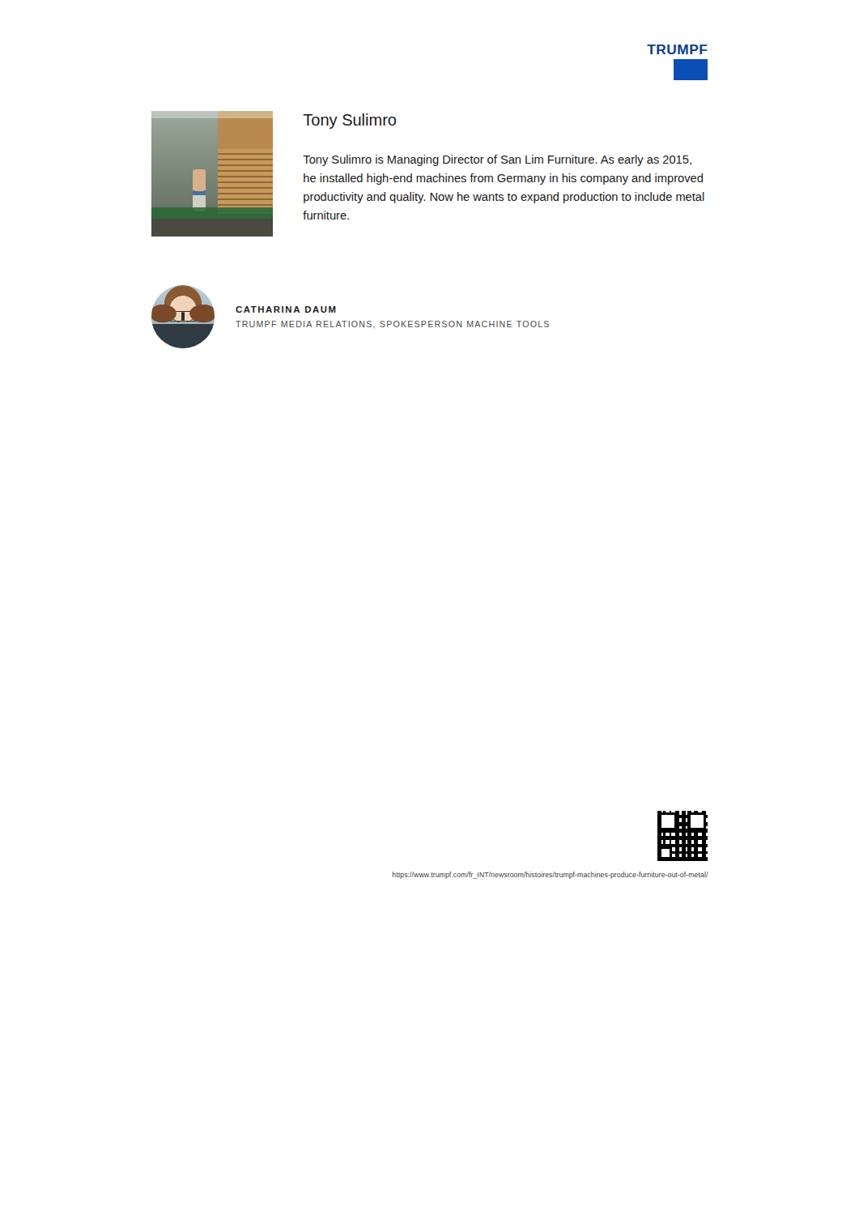TRUMPF
Tony Sulimro
Tony Sulimro is Managing Director of San Lim Furniture. As early as 2015, he installed high-end machines from Germany in his company and improved productivity and quality. Now he wants to expand production to include metal furniture.
Catharina Daum
TRUMPF Media Relations, Spokesperson Machine Tools
https://www.trumpf.com/fr_INT/newsroom/histoires/trumpf-machines-produce-furniture-out-of-metal/